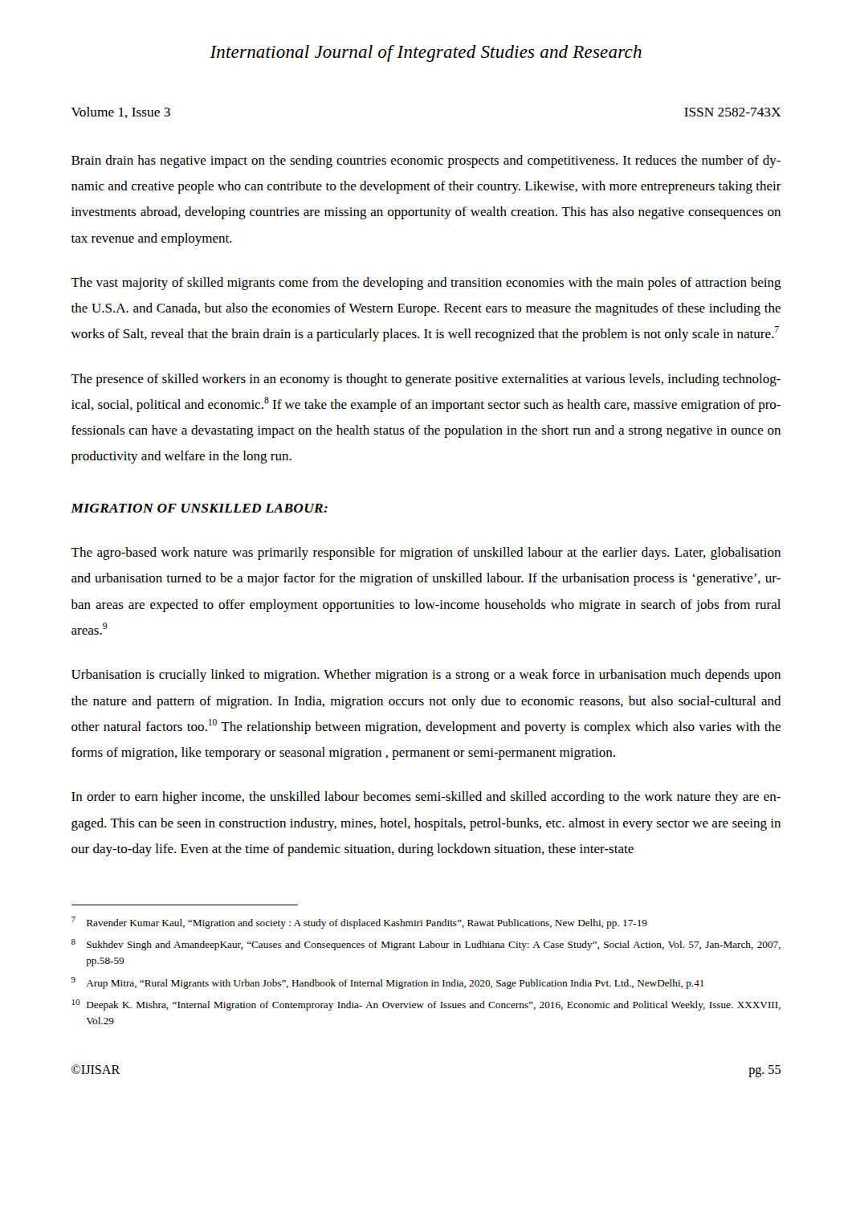International Journal of Integrated Studies and Research
Volume 1, Issue 3 ISSN 2582-743X
Brain drain has negative impact on the sending countries economic prospects and competitiveness. It reduces the number of dynamic and creative people who can contribute to the development of their country. Likewise, with more entrepreneurs taking their investments abroad, developing countries are missing an opportunity of wealth creation. This has also negative consequences on tax revenue and employment.
The vast majority of skilled migrants come from the developing and transition economies with the main poles of attraction being the U.S.A. and Canada, but also the economies of Western Europe. Recent ears to measure the magnitudes of these including the works of Salt, reveal that the brain drain is a particularly places. It is well recognized that the problem is not only scale in nature.7
The presence of skilled workers in an economy is thought to generate positive externalities at various levels, including technological, social, political and economic.8 If we take the example of an important sector such as health care, massive emigration of professionals can have a devastating impact on the health status of the population in the short run and a strong negative in ounce on productivity and welfare in the long run.
Migration of Unskilled Labour:
The agro-based work nature was primarily responsible for migration of unskilled labour at the earlier days. Later, globalisation and urbanisation turned to be a major factor for the migration of unskilled labour. If the urbanisation process is ‘generative’, urban areas are expected to offer employment opportunities to low-income households who migrate in search of jobs from rural areas.9
Urbanisation is crucially linked to migration. Whether migration is a strong or a weak force in urbanisation much depends upon the nature and pattern of migration. In India, migration occurs not only due to economic reasons, but also social-cultural and other natural factors too.10 The relationship between migration, development and poverty is complex which also varies with the forms of migration, like temporary or seasonal migration , permanent or semi-permanent migration.
In order to earn higher income, the unskilled labour becomes semi-skilled and skilled according to the work nature they are engaged. This can be seen in construction industry, mines, hotel, hospitals, petrol-bunks, etc. almost in every sector we are seeing in our day-to-day life. Even at the time of pandemic situation, during lockdown situation, these inter-state
7 Ravender Kumar Kaul, “Migration and society : A study of displaced Kashmiri Pandits”, Rawat Publications, New Delhi, pp. 17-19
8 Sukhdev Singh and AmandeepKaur, “Causes and Consequences of Migrant Labour in Ludhiana City: A Case Study”, Social Action, Vol. 57, Jan-March, 2007, pp.58-59
9 Arup Mitra, “Rural Migrants with Urban Jobs”, Handbook of Internal Migration in India, 2020, Sage Publication India Pvt. Ltd., NewDelhi, p.41
10 Deepak K. Mishra, “Internal Migration of Contemproray India- An Overview of Issues and Concerns”, 2016, Economic and Political Weekly, Issue. XXXVIII, Vol.29
©IJISAR pg. 55